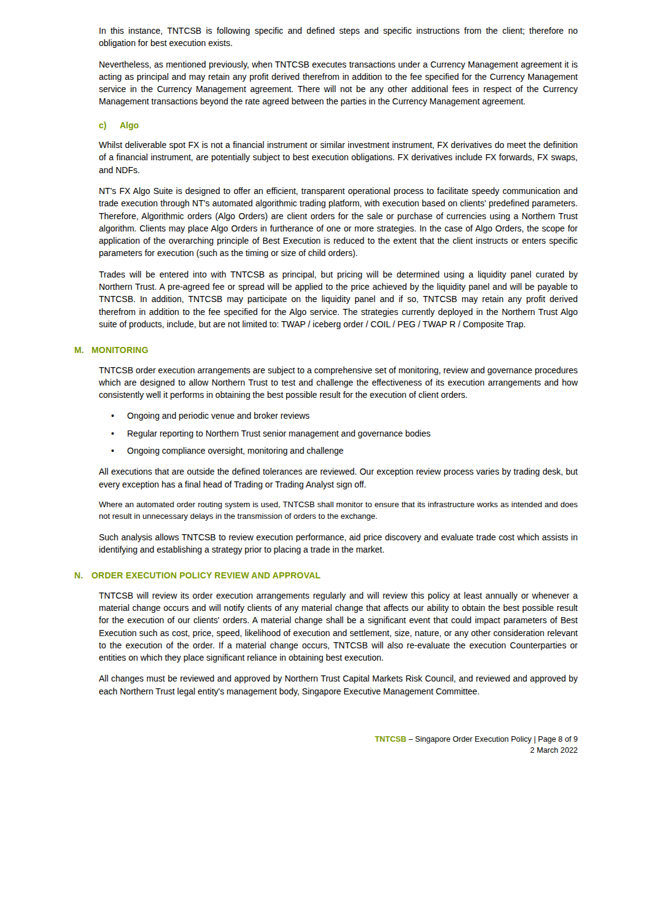In this instance, TNTCSB is following specific and defined steps and specific instructions from the client; therefore no obligation for best execution exists.
Nevertheless, as mentioned previously, when TNTCSB executes transactions under a Currency Management agreement it is acting as principal and may retain any profit derived therefrom in addition to the fee specified for the Currency Management service in the Currency Management agreement. There will not be any other additional fees in respect of the Currency Management transactions beyond the rate agreed between the parties in the Currency Management agreement.
c) Algo
Whilst deliverable spot FX is not a financial instrument or similar investment instrument, FX derivatives do meet the definition of a financial instrument, are potentially subject to best execution obligations. FX derivatives include FX forwards, FX swaps, and NDFs.
NT's FX Algo Suite is designed to offer an efficient, transparent operational process to facilitate speedy communication and trade execution through NT's automated algorithmic trading platform, with execution based on clients' predefined parameters. Therefore, Algorithmic orders (Algo Orders) are client orders for the sale or purchase of currencies using a Northern Trust algorithm. Clients may place Algo Orders in furtherance of one or more strategies. In the case of Algo Orders, the scope for application of the overarching principle of Best Execution is reduced to the extent that the client instructs or enters specific parameters for execution (such as the timing or size of child orders).
Trades will be entered into with TNTCSB as principal, but pricing will be determined using a liquidity panel curated by Northern Trust. A pre-agreed fee or spread will be applied to the price achieved by the liquidity panel and will be payable to TNTCSB. In addition, TNTCSB may participate on the liquidity panel and if so, TNTCSB may retain any profit derived therefrom in addition to the fee specified for the Algo service. The strategies currently deployed in the Northern Trust Algo suite of products, include, but are not limited to: TWAP / iceberg order / COIL / PEG / TWAP R / Composite Trap.
M. MONITORING
TNTCSB order execution arrangements are subject to a comprehensive set of monitoring, review and governance procedures which are designed to allow Northern Trust to test and challenge the effectiveness of its execution arrangements and how consistently well it performs in obtaining the best possible result for the execution of client orders.
Ongoing and periodic venue and broker reviews
Regular reporting to Northern Trust senior management and governance bodies
Ongoing compliance oversight, monitoring and challenge
All executions that are outside the defined tolerances are reviewed. Our exception review process varies by trading desk, but every exception has a final head of Trading or Trading Analyst sign off.
Where an automated order routing system is used, TNTCSB shall monitor to ensure that its infrastructure works as intended and does not result in unnecessary delays in the transmission of orders to the exchange.
Such analysis allows TNTCSB to review execution performance, aid price discovery and evaluate trade cost which assists in identifying and establishing a strategy prior to placing a trade in the market.
N. ORDER EXECUTION POLICY REVIEW AND APPROVAL
TNTCSB will review its order execution arrangements regularly and will review this policy at least annually or whenever a material change occurs and will notify clients of any material change that affects our ability to obtain the best possible result for the execution of our clients' orders. A material change shall be a significant event that could impact parameters of Best Execution such as cost, price, speed, likelihood of execution and settlement, size, nature, or any other consideration relevant to the execution of the order. If a material change occurs, TNTCSB will also re-evaluate the execution Counterparties or entities on which they place significant reliance in obtaining best execution.
All changes must be reviewed and approved by Northern Trust Capital Markets Risk Council, and reviewed and approved by each Northern Trust legal entity's management body, Singapore Executive Management Committee.
TNTCSB – Singapore Order Execution Policy | Page 8 of 9
2 March 2022